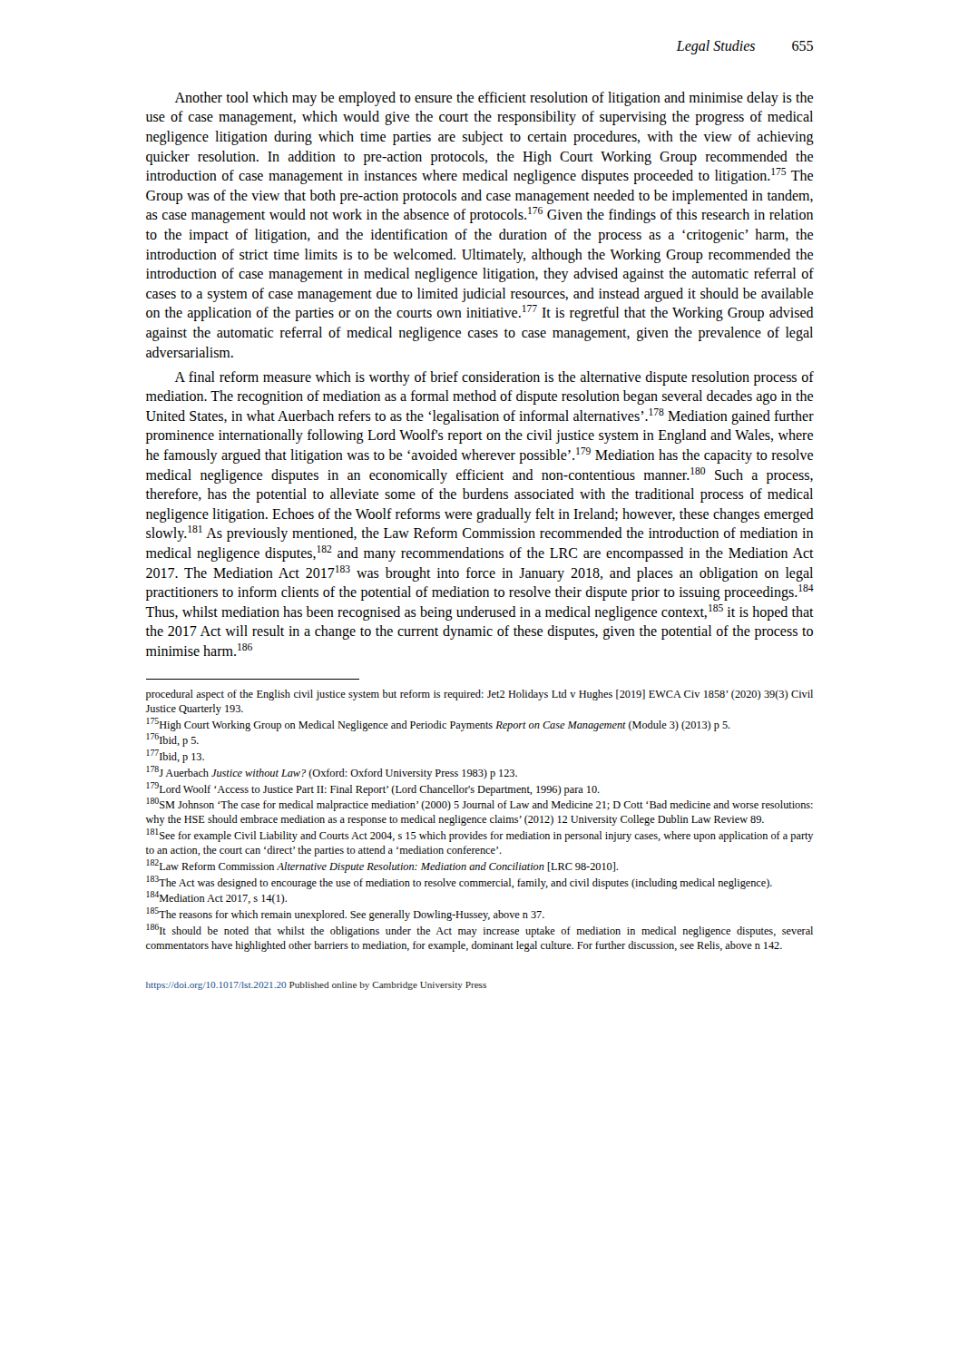Legal Studies 655
Another tool which may be employed to ensure the efficient resolution of litigation and minimise delay is the use of case management, which would give the court the responsibility of supervising the progress of medical negligence litigation during which time parties are subject to certain procedures, with the view of achieving quicker resolution. In addition to pre-action protocols, the High Court Working Group recommended the introduction of case management in instances where medical negligence disputes proceeded to litigation.175 The Group was of the view that both pre-action protocols and case management needed to be implemented in tandem, as case management would not work in the absence of protocols.176 Given the findings of this research in relation to the impact of litigation, and the identification of the duration of the process as a ‘critogenic’ harm, the introduction of strict time limits is to be welcomed. Ultimately, although the Working Group recommended the introduction of case management in medical negligence litigation, they advised against the automatic referral of cases to a system of case management due to limited judicial resources, and instead argued it should be available on the application of the parties or on the courts own initiative.177 It is regretful that the Working Group advised against the automatic referral of medical negligence cases to case management, given the prevalence of legal adversarialism.
A final reform measure which is worthy of brief consideration is the alternative dispute resolution process of mediation. The recognition of mediation as a formal method of dispute resolution began several decades ago in the United States, in what Auerbach refers to as the ‘legalisation of informal alternatives’.178 Mediation gained further prominence internationally following Lord Woolf's report on the civil justice system in England and Wales, where he famously argued that litigation was to be ‘avoided wherever possible’.179 Mediation has the capacity to resolve medical negligence disputes in an economically efficient and non-contentious manner.180 Such a process, therefore, has the potential to alleviate some of the burdens associated with the traditional process of medical negligence litigation. Echoes of the Woolf reforms were gradually felt in Ireland; however, these changes emerged slowly.181 As previously mentioned, the Law Reform Commission recommended the introduction of mediation in medical negligence disputes,182 and many recommendations of the LRC are encompassed in the Mediation Act 2017. The Mediation Act 2017183 was brought into force in January 2018, and places an obligation on legal practitioners to inform clients of the potential of mediation to resolve their dispute prior to issuing proceedings.184 Thus, whilst mediation has been recognised as being underused in a medical negligence context,185 it is hoped that the 2017 Act will result in a change to the current dynamic of these disputes, given the potential of the process to minimise harm.186
procedural aspect of the English civil justice system but reform is required: Jet2 Holidays Ltd v Hughes [2019] EWCA Civ 1858’ (2020) 39(3) Civil Justice Quarterly 193.
175High Court Working Group on Medical Negligence and Periodic Payments Report on Case Management (Module 3) (2013) p 5.
176Ibid, p 5.
177Ibid, p 13.
178J Auerbach Justice without Law? (Oxford: Oxford University Press 1983) p 123.
179Lord Woolf ‘Access to Justice Part II: Final Report’ (Lord Chancellor's Department, 1996) para 10.
180SM Johnson ‘The case for medical malpractice mediation’ (2000) 5 Journal of Law and Medicine 21; D Cott ‘Bad medicine and worse resolutions: why the HSE should embrace mediation as a response to medical negligence claims’ (2012) 12 University College Dublin Law Review 89.
181See for example Civil Liability and Courts Act 2004, s 15 which provides for mediation in personal injury cases, where upon application of a party to an action, the court can ‘direct’ the parties to attend a ‘mediation conference’.
182Law Reform Commission Alternative Dispute Resolution: Mediation and Conciliation [LRC 98-2010].
183The Act was designed to encourage the use of mediation to resolve commercial, family, and civil disputes (including medical negligence).
184Mediation Act 2017, s 14(1).
185The reasons for which remain unexplored. See generally Dowling-Hussey, above n 37.
186It should be noted that whilst the obligations under the Act may increase uptake of mediation in medical negligence disputes, several commentators have highlighted other barriers to mediation, for example, dominant legal culture. For further discussion, see Relis, above n 142.
https://doi.org/10.1017/lst.2021.20 Published online by Cambridge University Press